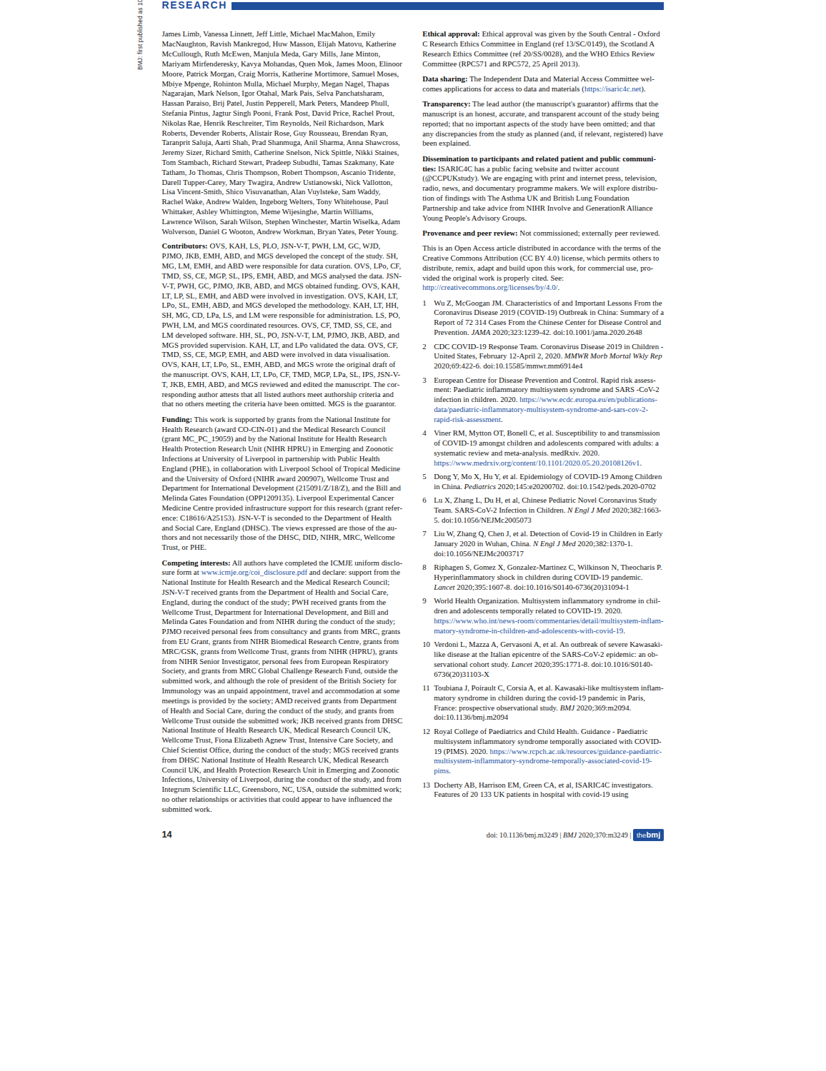BMJ: first published as 10.1136/bmj.m3249 on 27 August 2020. Downloaded from
http://www.bmj.com/ on 6 January 2021 by guest. Protected by copyright.
RESEARCH
James Limb, Vanessa Linnett, Jeff Little, Michael MacMahon, Emily MacNaughton, Ravish Mankregod, Huw Masson, Elijah Matovu, Katherine McCullough, Ruth McEwen, Manjula Meda, Gary Mills, Jane Minton, Mariyam Mirfenderesky, Kavya Mohandas, Quen Mok, James Moon, Elinoor Moore, Patrick Morgan, Craig Morris, Katherine Mortimore, Samuel Moses, Mbiye Mpenge, Rohinton Mulla, Michael Murphy, Megan Nagel, Thapas Nagarajan, Mark Nelson, Igor Otahal, Mark Pais, Selva Panchatsharam, Hassan Paraiso, Brij Patel, Justin Pepperell, Mark Peters, Mandeep Phull, Stefania Pintus, Jagtur Singh Pooni, Frank Post, David Price, Rachel Prout, Nikolas Rae, Henrik Reschreiter, Tim Reynolds, Neil Richardson, Mark Roberts, Devender Roberts, Alistair Rose, Guy Rousseau, Brendan Ryan, Taranprit Saluja, Aarti Shah, Prad Shanmuga, Anil Sharma, Anna Shawcross, Jeremy Sizer, Richard Smith, Catherine Snelson, Nick Spittle, Nikki Staines, Tom Stambach, Richard Stewart, Pradeep Subudhi, Tamas Szakmany, Kate Tatham, Jo Thomas, Chris Thompson, Robert Thompson, Ascanio Tridente, Darell Tupper-Carey, Mary Twagira, Andrew Ustianowski, Nick Vallotton, Lisa Vincent-Smith, Shico Visuvanathan, Alan Vuylsteke, Sam Waddy, Rachel Wake, Andrew Walden, Ingeborg Welters, Tony Whitehouse, Paul Whittaker, Ashley Whittington, Meme Wijesinghe, Martin Williams, Lawrence Wilson, Sarah Wilson, Stephen Winchester, Martin Wiselka, Adam Wolverson, Daniel G Wooton, Andrew Workman, Bryan Yates, Peter Young.
Contributors: OVS, KAH, LS, PLO, JSN-V-T, PWH, LM, GC, WJD, PJMO, JKB, EMH, ABD, and MGS developed the concept of the study. SH, MG, LM, EMH, and ABD were responsible for data curation. OVS, LPo, CF, TMD, SS, CE, MGP, SL, IPS, EMH, ABD, and MGS analysed the data. JSN-V-T, PWH, GC, PJMO, JKB, ABD, and MGS obtained funding. OVS, KAH, LT, LP, SL, EMH, and ABD were involved in investigation. OVS, KAH, LT, LPo, SL, EMH, ABD, and MGS developed the methodology. KAH, LT, HH, SH, MG, CD, LPa, LS, and LM were responsible for administration. LS, PO, PWH, LM, and MGS coordinated resources. OVS, CF, TMD, SS, CE, and LM developed software. HH, SL, PO, JSN-V-T, LM, PJMO, JKB, ABD, and MGS provided supervision. KAH, LT, and LPo validated the data. OVS, CF, TMD, SS, CE, MGP, EMH, and ABD were involved in data visualisation. OVS, KAH, LT, LPo, SL, EMH, ABD, and MGS wrote the original draft of the manuscript. OVS, KAH, LT, LPo, CF, TMD, MGP, LPa, SL, IPS, JSN-V-T, JKB, EMH, ABD, and MGS reviewed and edited the manuscript. The corresponding author attests that all listed authors meet authorship criteria and that no others meeting the criteria have been omitted. MGS is the guarantor.
Funding: This work is supported by grants from the National Institute for Health Research (award CO-CIN-01) and the Medical Research Council (grant MC_PC_19059) and by the National Institute for Health Research Health Protection Research Unit (NIHR HPRU) in Emerging and Zoonotic Infections at University of Liverpool in partnership with Public Health England (PHE), in collaboration with Liverpool School of Tropical Medicine and the University of Oxford (NIHR award 200907), Wellcome Trust and Department for International Development (215091/Z/18/Z), and the Bill and Melinda Gates Foundation (OPP1209135). Liverpool Experimental Cancer Medicine Centre provided infrastructure support for this research (grant reference: C18616/A25153). JSN-V-T is seconded to the Department of Health and Social Care, England (DHSC). The views expressed are those of the authors and not necessarily those of the DHSC, DID, NIHR, MRC, Wellcome Trust, or PHE.
Competing interests: All authors have completed the ICMJE uniform disclosure form at www.icmje.org/coi_disclosure.pdf and declare: support from the National Institute for Health Research and the Medical Research Council; JSN-V-T received grants from the Department of Health and Social Care, England, during the conduct of the study; PWH received grants from the Wellcome Trust, Department for International Development, and Bill and Melinda Gates Foundation and from NIHR during the conduct of the study; PJMO received personal fees from consultancy and grants from MRC, grants from EU Grant, grants from NIHR Biomedical Research Centre, grants from MRC/GSK, grants from Wellcome Trust, grants from NIHR (HPRU), grants from NIHR Senior Investigator, personal fees from European Respiratory Society, and grants from MRC Global Challenge Research Fund, outside the submitted work, and although the role of president of the British Society for Immunology was an unpaid appointment, travel and accommodation at some meetings is provided by the society; AMD received grants from Department of Health and Social Care, during the conduct of the study, and grants from Wellcome Trust outside the submitted work; JKB received grants from DHSC National Institute of Health Research UK, Medical Research Council UK, Wellcome Trust, Fiona Elizabeth Agnew Trust, Intensive Care Society, and Chief Scientist Office, during the conduct of the study; MGS received grants from DHSC National Institute of Health Research UK, Medical Research Council UK, and Health Protection Research Unit in Emerging and Zoonotic Infections, University of Liverpool, during the conduct of the study, and from Integrum Scientific LLC, Greensboro, NC, USA, outside the submitted work; no other relationships or activities that could appear to have influenced the submitted work.
Ethical approval: Ethical approval was given by the South Central - Oxford C Research Ethics Committee in England (ref 13/SC/0149), the Scotland A Research Ethics Committee (ref 20/SS/0028), and the WHO Ethics Review Committee (RPC571 and RPC572, 25 April 2013).
Data sharing: The Independent Data and Material Access Committee welcomes applications for access to data and materials (https://isaric4c.net).
Transparency: The lead author (the manuscript's guarantor) affirms that the manuscript is an honest, accurate, and transparent account of the study being reported; that no important aspects of the study have been omitted; and that any discrepancies from the study as planned (and, if relevant, registered) have been explained.
Dissemination to participants and related patient and public communities: ISARIC4C has a public facing website and twitter account (@CCPUKstudy). We are engaging with print and internet press, television, radio, news, and documentary programme makers. We will explore distribution of findings with The Asthma UK and British Lung Foundation Partnership and take advice from NIHR Involve and GenerationR Alliance Young People's Advisory Groups.
Provenance and peer review: Not commissioned; externally peer reviewed.
This is an Open Access article distributed in accordance with the terms of the Creative Commons Attribution (CC BY 4.0) license, which permits others to distribute, remix, adapt and build upon this work, for commercial use, provided the original work is properly cited. See: http://creativecommons.org/licenses/by/4.0/.
Wu Z, McGoogan JM. Characteristics of and Important Lessons From the Coronavirus Disease 2019 (COVID-19) Outbreak in China: Summary of a Report of 72 314 Cases From the Chinese Center for Disease Control and Prevention. JAMA 2020;323:1239-42. doi:10.1001/jama.2020.2648
CDC COVID-19 Response Team. Coronavirus Disease 2019 in Children - United States, February 12-April 2, 2020. MMWR Morb Mortal Wkly Rep 2020;69:422-6. doi:10.15585/mmwr.mm6914e4
European Centre for Disease Prevention and Control. Rapid risk assessment: Paediatric inflammatory multisystem syndrome and SARS -CoV-2 infection in children. 2020. https://www.ecdc.europa.eu/en/publications-data/paediatric-inflammatory-multisystem-syndrome-and-sars-cov-2-rapid-risk-assessment.
Viner RM, Mytton OT, Bonell C, et al. Susceptibility to and transmission of COVID-19 amongst children and adolescents compared with adults: a systematic review and meta-analysis. medRxiv. 2020. https://www.medrxiv.org/content/10.1101/2020.05.20.20108126v1.
Dong Y, Mo X, Hu Y, et al. Epidemiology of COVID-19 Among Children in China. Pediatrics 2020;145:e20200702. doi:10.1542/peds.2020-0702
Lu X, Zhang L, Du H, et al, Chinese Pediatric Novel Coronavirus Study Team. SARS-CoV-2 Infection in Children. N Engl J Med 2020;382:1663-5. doi:10.1056/NEJMc2005073
Liu W, Zhang Q, Chen J, et al. Detection of Covid-19 in Children in Early January 2020 in Wuhan, China. N Engl J Med 2020;382:1370-1. doi:10.1056/NEJMc2003717
Riphagen S, Gomez X, Gonzalez-Martinez C, Wilkinson N, Theocharis P. Hyperinflammatory shock in children during COVID-19 pandemic. Lancet 2020;395:1607-8. doi:10.1016/S0140-6736(20)31094-1
World Health Organization. Multisystem inflammatory syndrome in children and adolescents temporally related to COVID-19. 2020. https://www.who.int/news-room/commentaries/detail/multisystem-inflammatory-syndrome-in-children-and-adolescents-with-covid-19.
Verdoni L, Mazza A, Gervasoni A, et al. An outbreak of severe Kawasaki-like disease at the Italian epicentre of the SARS-CoV-2 epidemic: an observational cohort study. Lancet 2020;395:1771-8. doi:10.1016/S0140-6736(20)31103-X
Toubiana J, Poirault C, Corsia A, et al. Kawasaki-like multisystem inflammatory syndrome in children during the covid-19 pandemic in Paris, France: prospective observational study. BMJ 2020;369:m2094. doi:10.1136/bmj.m2094
Royal College of Paediatrics and Child Health. Guidance - Paediatric multisystem inflammatory syndrome temporally associated with COVID-19 (PIMS). 2020. https://www.rcpch.ac.uk/resources/guidance-paediatric-multisystem-inflammatory-syndrome-temporally-associated-covid-19-pims.
Docherty AB, Harrison EM, Green CA, et al, ISARIC4C investigators. Features of 20 133 UK patients in hospital with covid-19 using
14
doi: 10.1136/bmj.m3249 | BMJ 2020;370:m3249 | thebmj